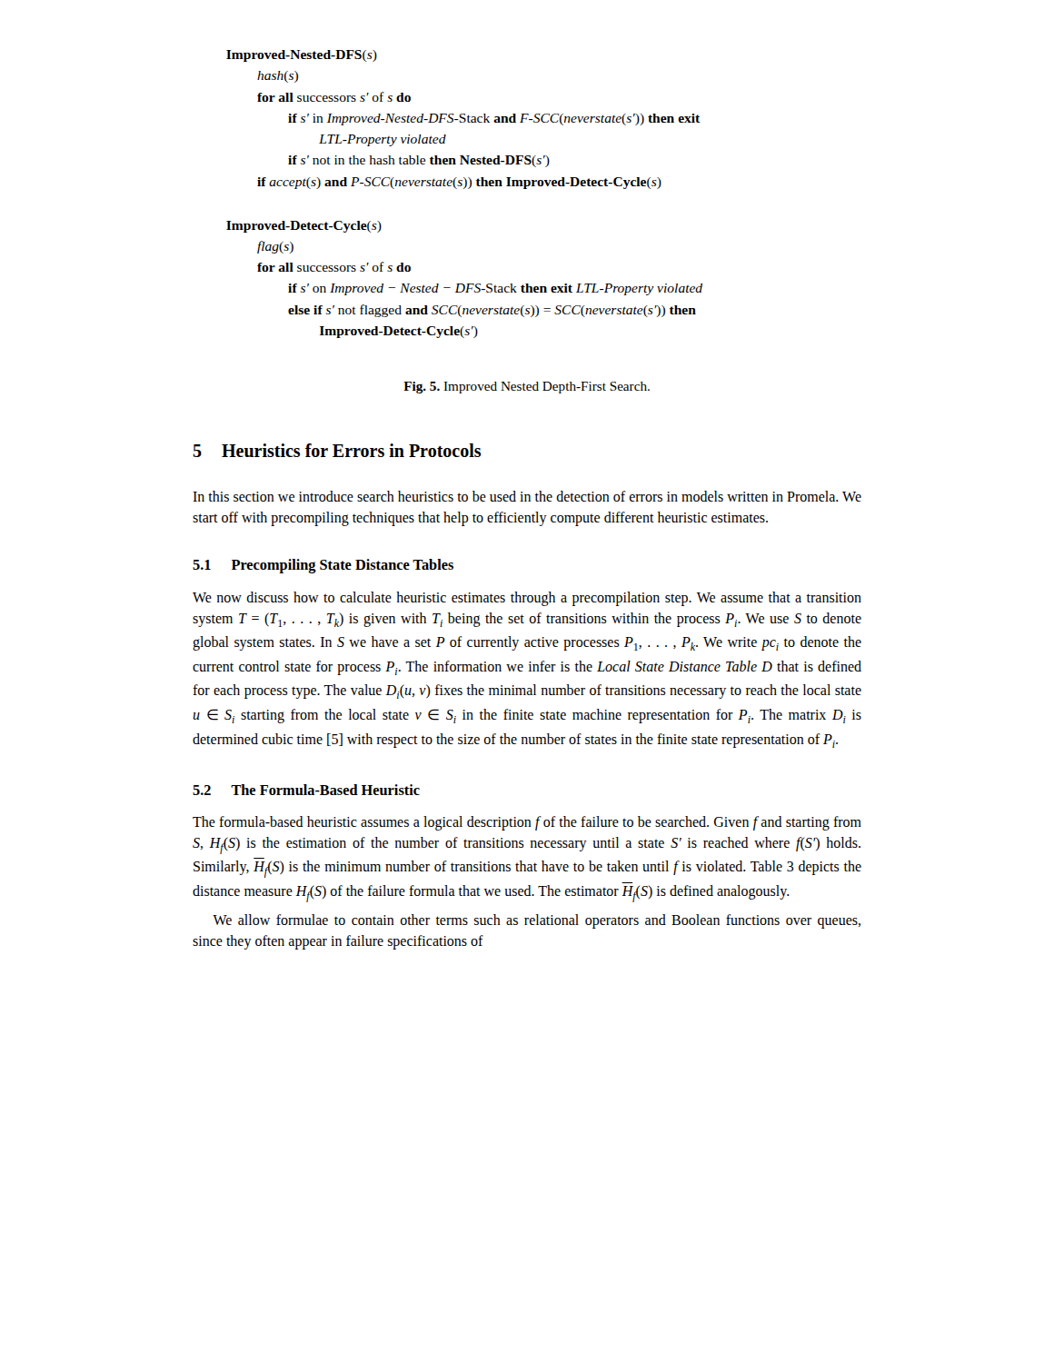Improved-Nested-DFS(s)
hash(s)
for all successors s′ of s do
if s′ in Improved-Nested-DFS-Stack and F-SCC(neverstate(s′)) then exit
LTL-Property violated
if s′ not in the hash table then Nested-DFS(s′)
if accept(s) and P-SCC(neverstate(s)) then Improved-Detect-Cycle(s)
Improved-Detect-Cycle(s)
flag(s)
for all successors s′ of s do
if s′ on Improved − Nested − DFS-Stack then exit LTL-Property violated
else if s′ not flagged and SCC(neverstate(s)) = SCC(neverstate(s′)) then
Improved-Detect-Cycle(s′)
Fig. 5. Improved Nested Depth-First Search.
5 Heuristics for Errors in Protocols
In this section we introduce search heuristics to be used in the detection of errors in models written in Promela. We start off with precompiling techniques that help to efficiently compute different heuristic estimates.
5.1 Precompiling State Distance Tables
We now discuss how to calculate heuristic estimates through a precompilation step. We assume that a transition system T = (T1, . . . , Tk) is given with Ti being the set of transitions within the process Pi. We use S to denote global system states. In S we have a set P of currently active processes P1, . . . , Pk. We write pci to denote the current control state for process Pi. The information we infer is the Local State Distance Table D that is defined for each process type. The value Di(u, v) fixes the minimal number of transitions necessary to reach the local state u ∈ Si starting from the local state v ∈ Si in the finite state machine representation for Pi. The matrix Di is determined cubic time [5] with respect to the size of the number of states in the finite state representation of Pi.
5.2 The Formula-Based Heuristic
The formula-based heuristic assumes a logical description f of the failure to be searched. Given f and starting from S, Hf(S) is the estimation of the number of transitions necessary until a state S′ is reached where f(S′) holds. Similarly, Hf(S) is the minimum number of transitions that have to be taken until f is violated. Table 3 depicts the distance measure Hf(S) of the failure formula that we used. The estimator Hf(S) is defined analogously.
We allow formulae to contain other terms such as relational operators and Boolean functions over queues, since they often appear in failure specifications of